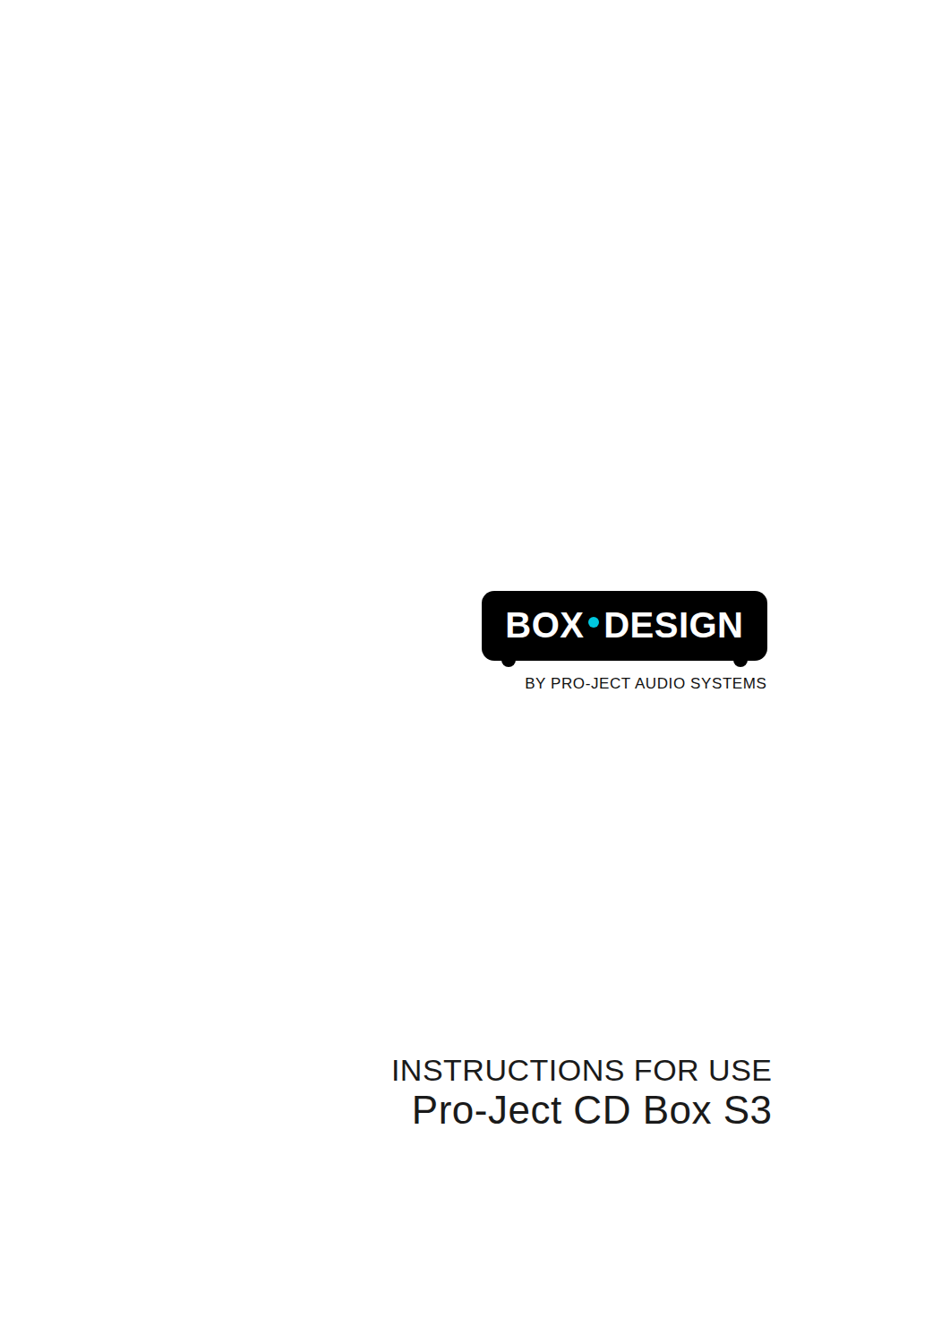BOX DESIGN
by Pro-Ject Audio Systems
Instructions for use
Pro-Ject CD Box S3